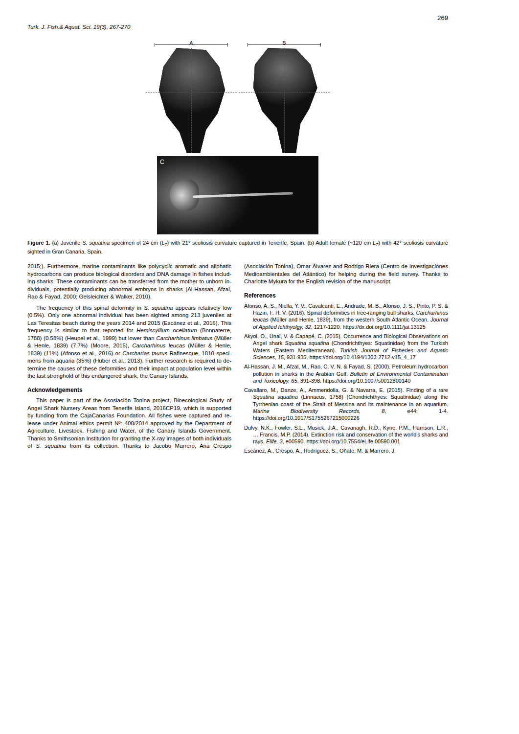269
Turk. J. Fish.& Aquat. Sci. 19(3), 267-270
A
B
C
Figure 1. (a) Juvenile S. squatina specimen of 24 cm (LT) with 21° scoliosis curvature captured in Tenerife, Spain. (b) Adult female (~120 cm LT) with 42° scoliosis curvature sighted in Gran Canaria, Spain.
2015;). Furthermore, marine contaminants like polycyclic aromatic and aliphatic hydrocarbons can produce biological disorders and DNA damage in fishes including sharks. These contaminants can be transferred from the mother to unborn individuals, potentially producing abnormal embryos in sharks (Al-Hassan, Afzal, Rao & Fayad, 2000; Gelsleichter & Walker, 2010).
The frequency of this spinal deformity in S. squatina appears relatively low (0.5%). Only one abnormal individual has been sighted among 213 juveniles at Las Teresitas beach during the years 2014 and 2015 (Escánez et al., 2016). This frequency is similar to that reported for Hemiscyllium ocellatum (Bonnaterre, 1788) (0.58%) (Heupel et al., 1999) but lower than Carcharhinus limbatus (Müller & Henle, 1839) (7.7%) (Moore, 2015), Carcharhinus leucas (Müller & Henle, 1839) (11%) (Afonso et al., 2016) or Carcharias taurus Rafinesque, 1810 specimens from aquaria (35%) (Huber et al., 2013). Further research is required to determine the causes of these deformities and their impact at population level within the last stronghold of this endangered shark, the Canary Islands.
Acknowledgements
This paper is part of the Asosiación Tonina project, Bioecological Study of Angel Shark Nursery Areas from Tenerife Island, 2016CP19, which is supported by funding from the CajaCanarias Foundation. All fishes were captured and release under Animal ethics permit Nº: 408/2014 approved by the Department of Agriculture, Livestock, Fishing and Water, of the Canary Islands Government. Thanks to Smithsonian Institution for granting the X-ray images of both individuals of S. squatina from its collection. Thanks to Jacobo Marrero, Ana Crespo (Asociación Tonina), Omar Álvarez and Rodrigo Riera (Centro de Investigaciones Medioambientales del Atlántico) for helping during the field survey. Thanks to Charlotte Mykura for the English revision of the manuscript.
References
Afonso, A. S., Niella, Y. V., Cavalcanti, E., Andrade, M. B., Afonso, J. S., Pinto, P. S. & Hazin, F. H. V. (2016). Spinal deformities in free-ranging bull sharks, Carcharhinus leucas (Müller and Henle, 1839), from the western South Atlantic Ocean. Journal of Applied Ichthyolgy, 32, 1217-1220. https://dx.doi.org/10.1111/jai.13125
Akyol, O., Ünal, V. & Capapé, C. (2015). Occurrence and Biological Observations on Angel shark Squatina squatina (Chondrichthyes: Squatinidae) from the Turkish Waters (Eastern Mediterranean). Turkish Journal of Fisheries and Aquatic Sciences, 15, 931-935. https://doi.org/10.4194/1303-2712-v15_4_17
Al-Hassan, J. M., Afzal, M., Rao, C. V. N. & Fayad, S. (2000). Petroleum hydrocarbon pollution in sharks in the Arabian Gulf. Bulletin of Environmental Contamination and Toxicology, 65, 391-398. https://doi.org/10.1007/s0012800140
Cavallaro, M., Danze, A., Ammendolia, G. & Navarra, E. (2015). Finding of a rare Squatina squatina (Linnaeus, 1758) (Chondrichthyes: Squatinidae) along the Tyrrhenian coast of the Strait of Messina and its maintenance in an aquarium. Marine Biodiversity Records, 8, e44: 1-4. https://doi.org/10.1017/S1755267215000226
Dulvy, N.K., Fowler, S.L., Musick, J.A., Cavanagh, R.D., Kyne, P.M., Harrison, L.R., … Francis, M.P. (2014). Extinction risk and conservation of the world's sharks and rays. Elife, 3, e00590. https://doi.org/10.7554/eLife.00590.001
Escánez, A., Crespo, A., Rodríguez, S., Oñate, M. & Marrero, J.